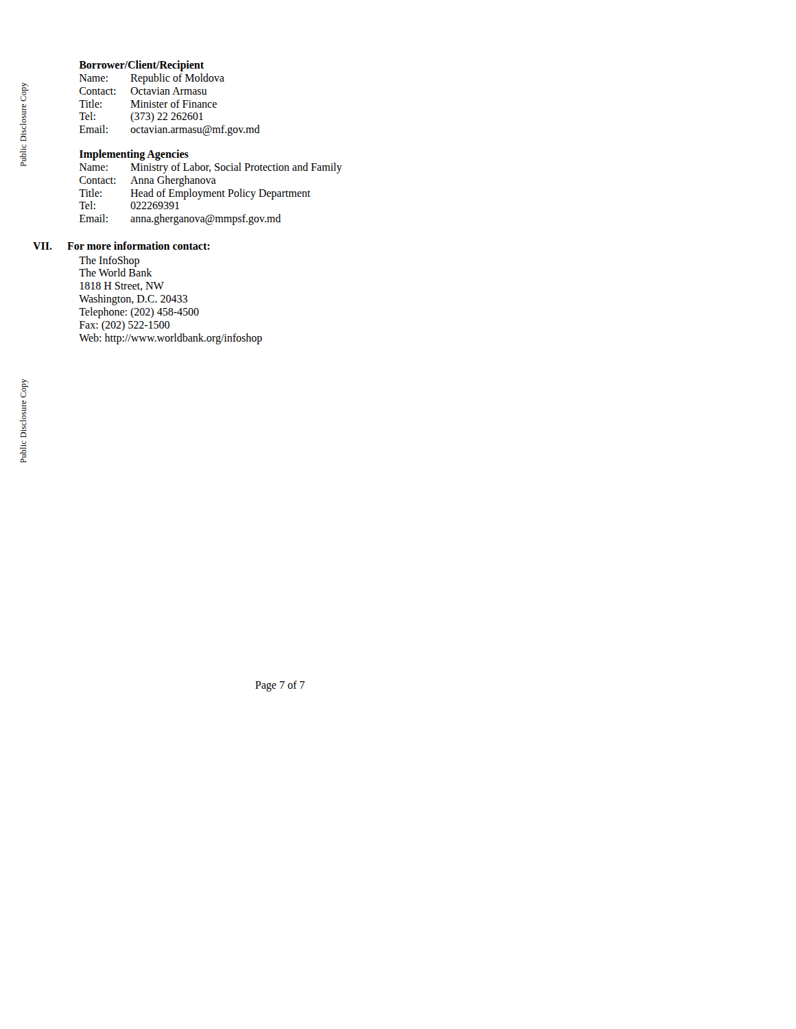Public Disclosure Copy
Public Disclosure Copy
Borrower/Client/Recipient
Name: Republic of Moldova
Contact: Octavian Armasu
Title: Minister of Finance
Tel:(373) 22 262601
Email: octavian.armasu@mf.gov.md
Implementing Agencies
Name: Ministry of Labor, Social Protection and Family
Contact: Anna Gherghanova
Title: Head of Employment Policy Department
Tel: 022269391
Email: anna.gherganova@mmpsf.gov.md
VII. For more information contact:
The InfoShop
The World Bank
1818 H Street, NW
Washington, D.C. 20433
Telephone: (202) 458-4500
Fax: (202) 522-1500
Web: http://www.worldbank.org/infoshop
Page 7 of 7